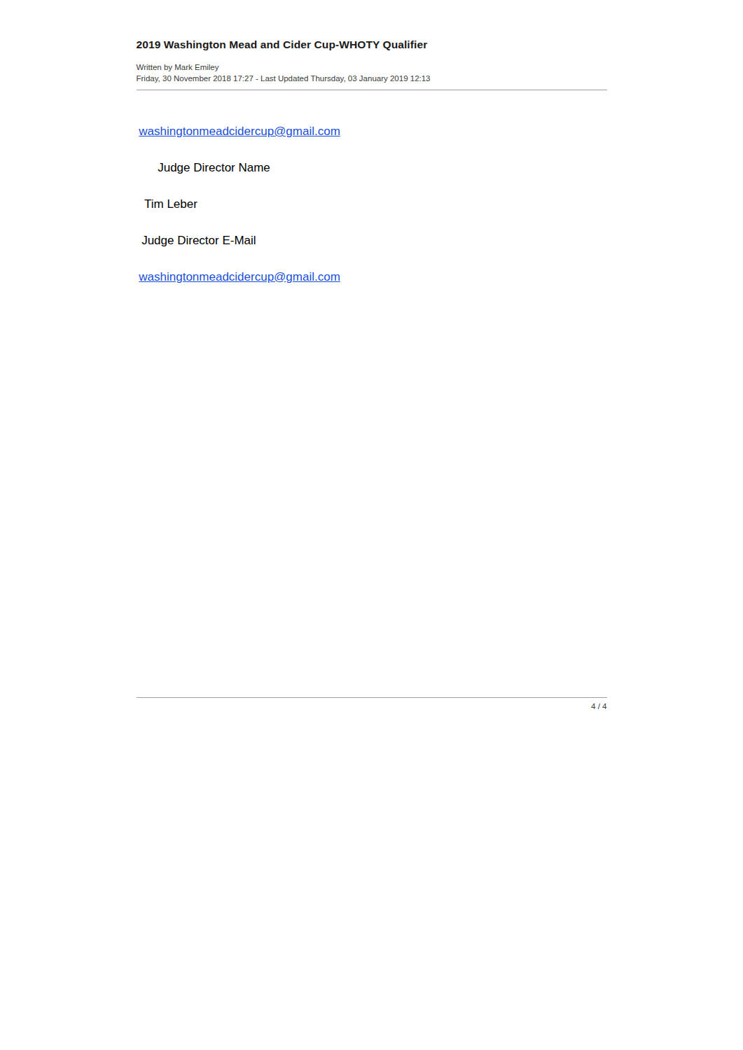2019 Washington Mead and Cider Cup-WHOTY Qualifier
Written by Mark Emiley
Friday, 30 November 2018 17:27 - Last Updated Thursday, 03 January 2019 12:13
washingtonmeadcidercup@gmail.com
Judge Director Name
Tim Leber
Judge Director E-Mail
washingtonmeadcidercup@gmail.com
4 / 4